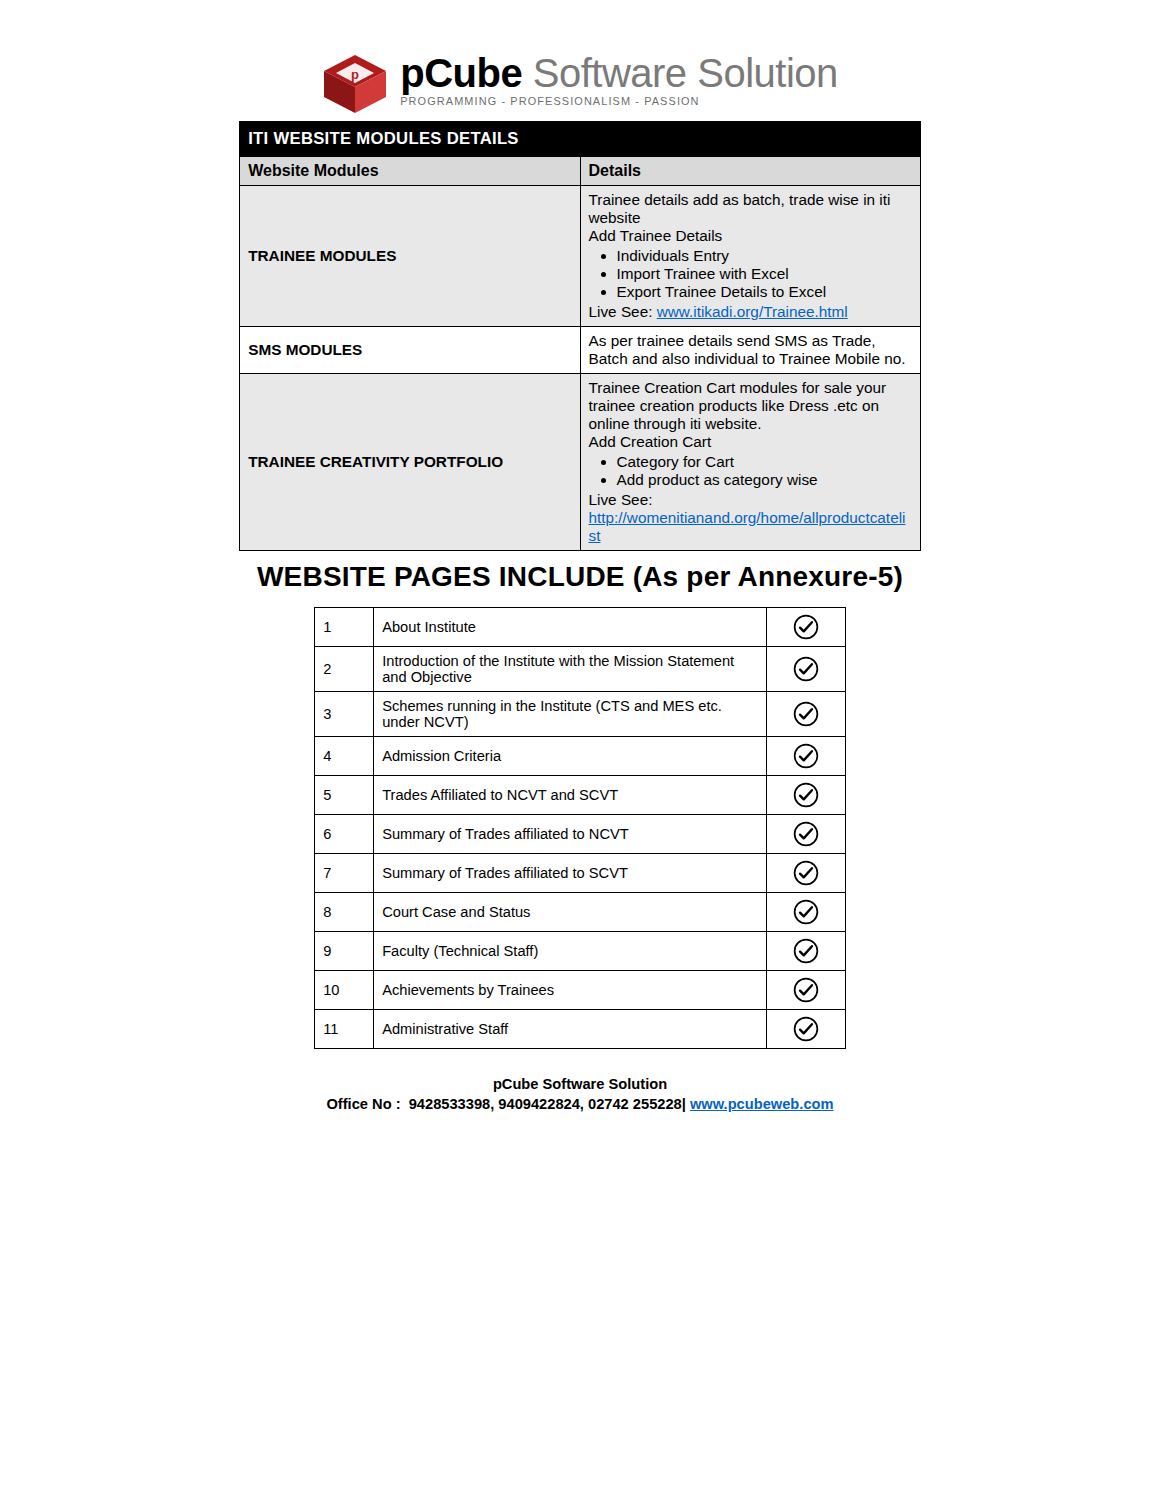p
pCube Software Solution
PROGRAMMING - PROFESSIONALISM - PASSION
| ITI WEBSITE MODULES DETAILS |
| --- |
| Website Modules | Details |
| TRAINEE MODULES | Trainee details add as batch, trade wise in iti website Add Trainee Details Individuals Entry Import Trainee with Excel Export Trainee Details to Excel Live See: www.itikadi.org/Trainee.html |
| SMS MODULES | As per trainee details send SMS as Trade, Batch and also individual to Trainee Mobile no. |
| TRAINEE CREATIVITY PORTFOLIO | Trainee Creation Cart modules for sale your trainee creation products like Dress .etc on online through iti website. Add Creation Cart Category for Cart Add product as category wise Live See: http://womenitianand.org/home/allproductcatelist |
WEBSITE PAGES INCLUDE (As per Annexure-5)
| 1 | About Institute | |
| 2 | Introduction of the Institute with the Mission Statement and Objective | |
| 3 | Schemes running in the Institute (CTS and MES etc. under NCVT) | |
| 4 | Admission Criteria | |
| 5 | Trades Affiliated to NCVT and SCVT | |
| 6 | Summary of Trades affiliated to NCVT | |
| 7 | Summary of Trades affiliated to SCVT | |
| 8 | Court Case and Status | |
| 9 | Faculty (Technical Staff) | |
| 10 | Achievements by Trainees | |
| 11 | Administrative Staff | |
pCube Software Solution
Office No : 9428533398, 9409422824, 02742 255228| www.pcubeweb.com